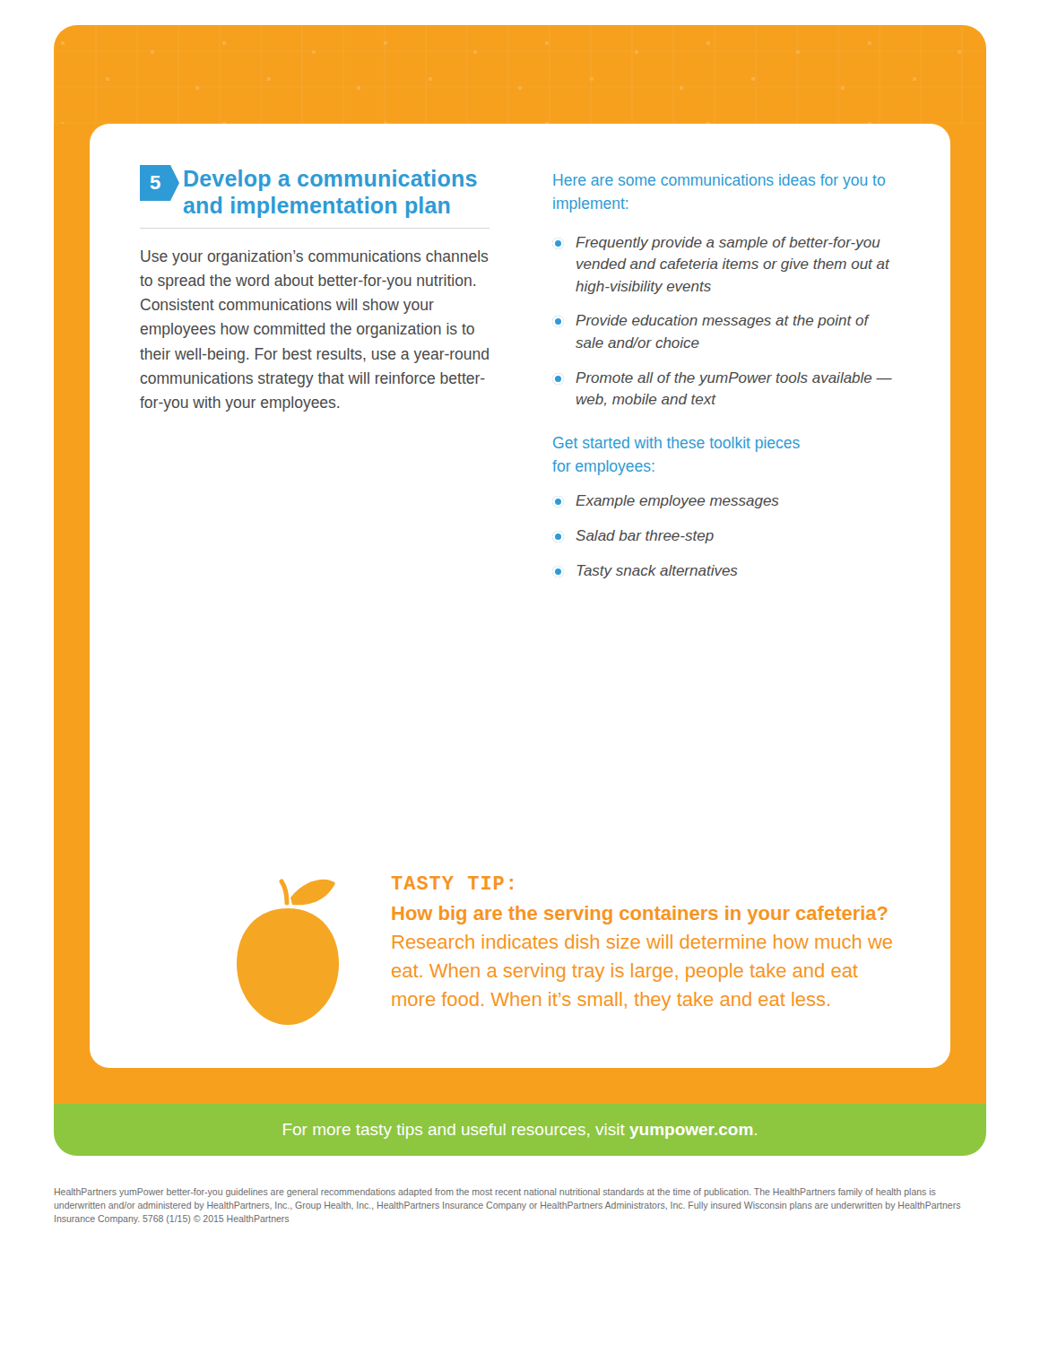5
Develop a communications
and implementation plan
Use your organization’s communications channels to spread the word about better-for-you nutrition. Consistent communications will show your employees how committed the organization is to their well-being. For best results, use a year-round communications strategy that will reinforce better-for-you with your employees.
Here are some communications ideas for you to implement:
Frequently provide a sample of better-for-you vended and cafeteria items or give them out at high-visibility events
Provide education messages at the point of sale and/or choice
Promote all of the yumPower tools available — web, mobile and text
Get started with these toolkit pieces
for employees:
Example employee messages
Salad bar three-step
Tasty snack alternatives
TASTY TIP:
How big are the serving containers in your cafeteria? Research indicates dish size will determine how much we eat. When a serving tray is large, people take and eat more food. When it’s small, they take and eat less.
For more tasty tips and useful resources, visit yumpower.com.
HealthPartners yumPower better-for-you guidelines are general recommendations adapted from the most recent national nutritional standards at the time of publication. The HealthPartners family of health plans is underwritten and/or administered by HealthPartners, Inc., Group Health, Inc., HealthPartners Insurance Company or HealthPartners Administrators, Inc. Fully insured Wisconsin plans are underwritten by HealthPartners Insurance Company. 5768 (1/15) © 2015 HealthPartners